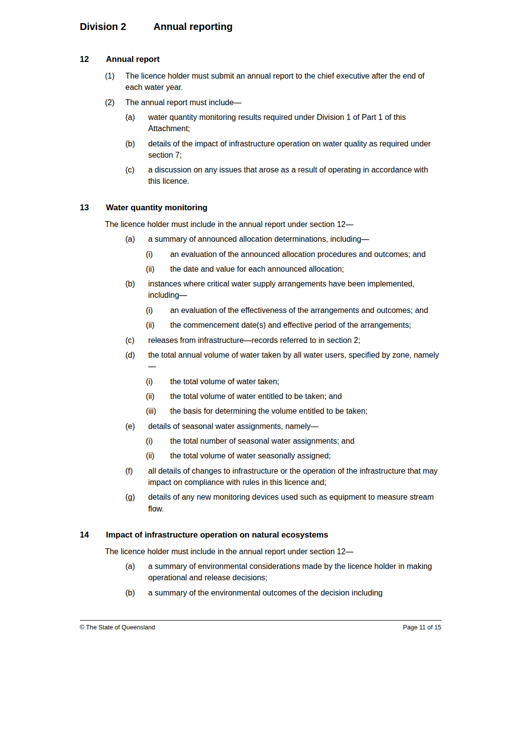Division 2 Annual reporting
12 Annual report
(1) The licence holder must submit an annual report to the chief executive after the end of each water year.
(2) The annual report must include—
(a) water quantity monitoring results required under Division 1 of Part 1 of this Attachment;
(b) details of the impact of infrastructure operation on water quality as required under section 7;
(c) a discussion on any issues that arose as a result of operating in accordance with this licence.
13 Water quantity monitoring
The licence holder must include in the annual report under section 12—
(a) a summary of announced allocation determinations, including—
(i) an evaluation of the announced allocation procedures and outcomes; and
(ii) the date and value for each announced allocation;
(b) instances where critical water supply arrangements have been implemented, including—
(i) an evaluation of the effectiveness of the arrangements and outcomes; and
(ii) the commencement date(s) and effective period of the arrangements;
(c) releases from infrastructure—records referred to in section 2;
(d) the total annual volume of water taken by all water users, specified by zone, namely—
(i) the total volume of water taken;
(ii) the total volume of water entitled to be taken; and
(iii) the basis for determining the volume entitled to be taken;
(e) details of seasonal water assignments, namely—
(i) the total number of seasonal water assignments; and
(ii) the total volume of water seasonally assigned;
(f) all details of changes to infrastructure or the operation of the infrastructure that may impact on compliance with rules in this licence and;
(g) details of any new monitoring devices used such as equipment to measure stream flow.
14 Impact of infrastructure operation on natural ecosystems
The licence holder must include in the annual report under section 12—
(a) a summary of environmental considerations made by the licence holder in making operational and release decisions;
(b) a summary of the environmental outcomes of the decision including
© The State of Queensland Page 11 of 15